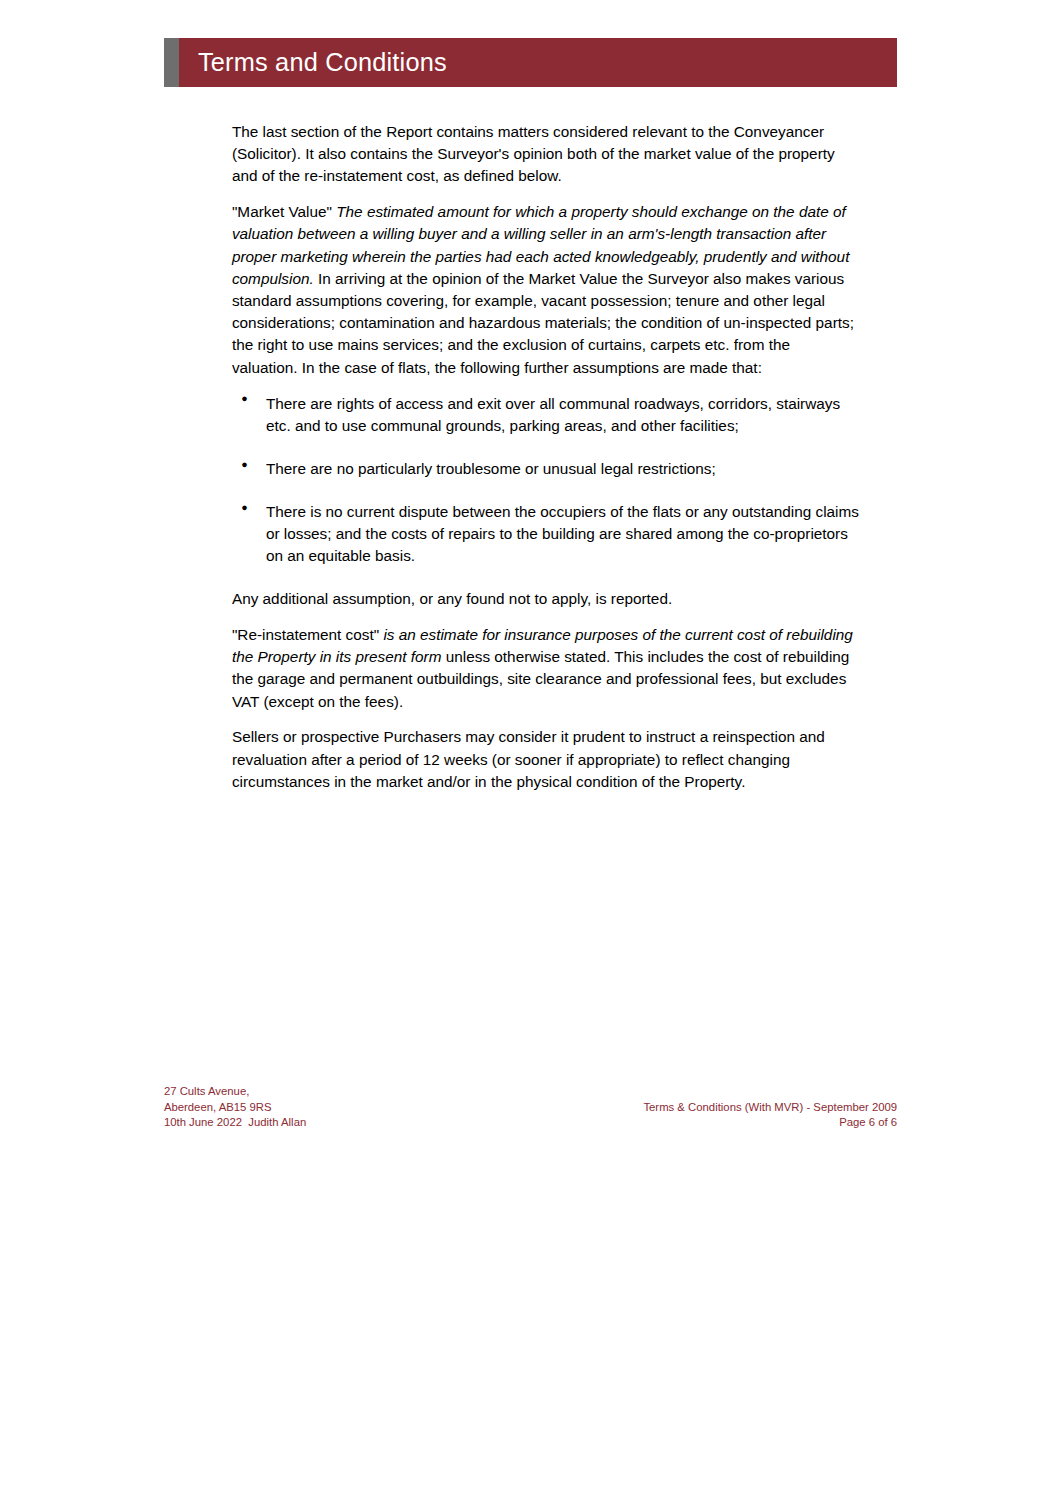Terms and Conditions
The last section of the Report contains matters considered relevant to the Conveyancer (Solicitor). It also contains the Surveyor's opinion both of the market value of the property and of the re-instatement cost, as defined below.
"Market Value" The estimated amount for which a property should exchange on the date of valuation between a willing buyer and a willing seller in an arm's-length transaction after proper marketing wherein the parties had each acted knowledgeably, prudently and without compulsion. In arriving at the opinion of the Market Value the Surveyor also makes various standard assumptions covering, for example, vacant possession; tenure and other legal considerations; contamination and hazardous materials; the condition of un-inspected parts; the right to use mains services; and the exclusion of curtains, carpets etc. from the valuation. In the case of flats, the following further assumptions are made that:
There are rights of access and exit over all communal roadways, corridors, stairways etc. and to use communal grounds, parking areas, and other facilities;
There are no particularly troublesome or unusual legal restrictions;
There is no current dispute between the occupiers of the flats or any outstanding claims or losses; and the costs of repairs to the building are shared among the co-proprietors on an equitable basis.
Any additional assumption, or any found not to apply, is reported.
"Re-instatement cost" is an estimate for insurance purposes of the current cost of rebuilding the Property in its present form unless otherwise stated. This includes the cost of rebuilding the garage and permanent outbuildings, site clearance and professional fees, but excludes VAT (except on the fees).
Sellers or prospective Purchasers may consider it prudent to instruct a reinspection and revaluation after a period of 12 weeks (or sooner if appropriate) to reflect changing circumstances in the market and/or in the physical condition of the Property.
27 Cults Avenue,
Aberdeen, AB15 9RS
10th June 2022 Judith Allan
Terms & Conditions (With MVR) - September 2009
Page 6 of 6